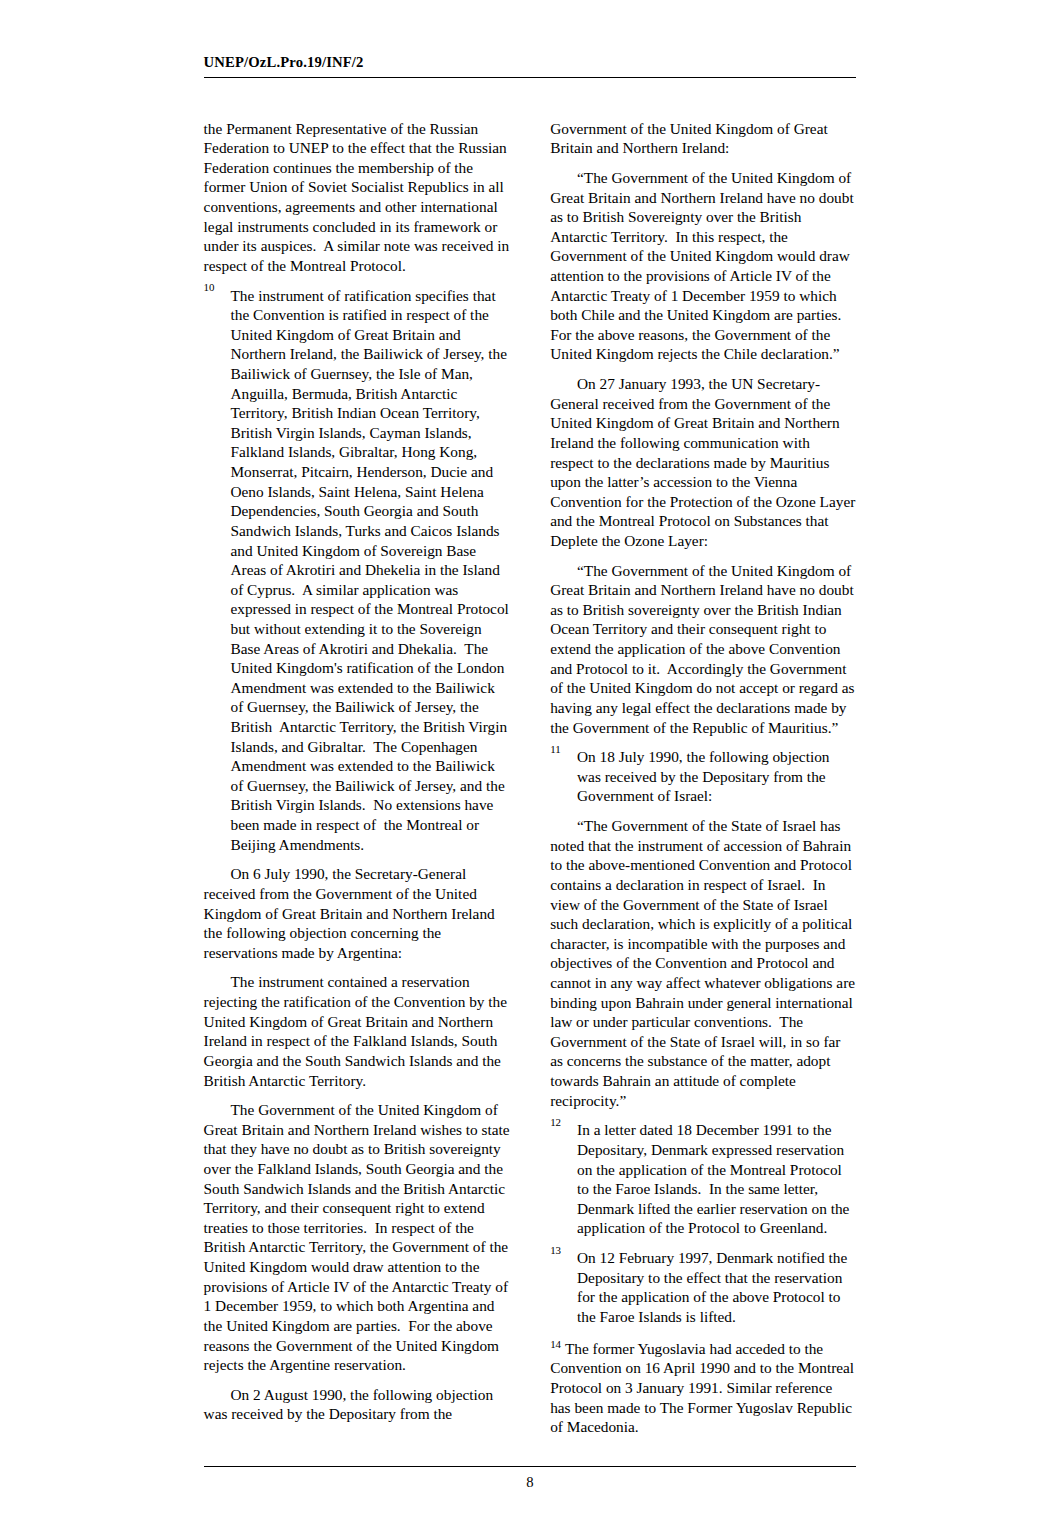UNEP/OzL.Pro.19/INF/2
the Permanent Representative of the Russian Federation to UNEP to the effect that the Russian Federation continues the membership of the former Union of Soviet Socialist Republics in all conventions, agreements and other international legal instruments concluded in its framework or under its auspices. A similar note was received in respect of the Montreal Protocol.
10 The instrument of ratification specifies that the Convention is ratified in respect of the United Kingdom of Great Britain and Northern Ireland, the Bailiwick of Jersey, the Bailiwick of Guernsey, the Isle of Man, Anguilla, Bermuda, British Antarctic Territory, British Indian Ocean Territory, British Virgin Islands, Cayman Islands, Falkland Islands, Gibraltar, Hong Kong, Monserrat, Pitcairn, Henderson, Ducie and Oeno Islands, Saint Helena, Saint Helena Dependencies, South Georgia and South Sandwich Islands, Turks and Caicos Islands and United Kingdom of Sovereign Base Areas of Akrotiri and Dhekelia in the Island of Cyprus. A similar application was expressed in respect of the Montreal Protocol but without extending it to the Sovereign Base Areas of Akrotiri and Dhekalia. The United Kingdom's ratification of the London Amendment was extended to the Bailiwick of Guernsey, the Bailiwick of Jersey, the British Antarctic Territory, the British Virgin Islands, and Gibraltar. The Copenhagen Amendment was extended to the Bailiwick of Guernsey, the Bailiwick of Jersey, and the British Virgin Islands. No extensions have been made in respect of the Montreal or Beijing Amendments.
On 6 July 1990, the Secretary-General received from the Government of the United Kingdom of Great Britain and Northern Ireland the following objection concerning the reservations made by Argentina:
The instrument contained a reservation rejecting the ratification of the Convention by the United Kingdom of Great Britain and Northern Ireland in respect of the Falkland Islands, South Georgia and the South Sandwich Islands and the British Antarctic Territory.
The Government of the United Kingdom of Great Britain and Northern Ireland wishes to state that they have no doubt as to British sovereignty over the Falkland Islands, South Georgia and the South Sandwich Islands and the British Antarctic Territory, and their consequent right to extend treaties to those territories. In respect of the British Antarctic Territory, the Government of the United Kingdom would draw attention to the provisions of Article IV of the Antarctic Treaty of 1 December 1959, to which both Argentina and the United Kingdom are parties. For the above reasons the Government of the United Kingdom rejects the Argentine reservation.
On 2 August 1990, the following objection was received by the Depositary from the Government of the United Kingdom of Great Britain and Northern Ireland:
“The Government of the United Kingdom of Great Britain and Northern Ireland have no doubt as to British Sovereignty over the British Antarctic Territory. In this respect, the Government of the United Kingdom would draw attention to the provisions of Article IV of the Antarctic Treaty of 1 December 1959 to which both Chile and the United Kingdom are parties. For the above reasons, the Government of the United Kingdom rejects the Chile declaration.”
On 27 January 1993, the UN Secretary-General received from the Government of the United Kingdom of Great Britain and Northern Ireland the following communication with respect to the declarations made by Mauritius upon the latter’s accession to the Vienna Convention for the Protection of the Ozone Layer and the Montreal Protocol on Substances that Deplete the Ozone Layer:
“The Government of the United Kingdom of Great Britain and Northern Ireland have no doubt as to British sovereignty over the British Indian Ocean Territory and their consequent right to extend the application of the above Convention and Protocol to it. Accordingly the Government of the United Kingdom do not accept or regard as having any legal effect the declarations made by the Government of the Republic of Mauritius.”
11 On 18 July 1990, the following objection was received by the Depositary from the Government of Israel:
“The Government of the State of Israel has noted that the instrument of accession of Bahrain to the above-mentioned Convention and Protocol contains a declaration in respect of Israel. In view of the Government of the State of Israel such declaration, which is explicitly of a political character, is incompatible with the purposes and objectives of the Convention and Protocol and cannot in any way affect whatever obligations are binding upon Bahrain under general international law or under particular conventions. The Government of the State of Israel will, in so far as concerns the substance of the matter, adopt towards Bahrain an attitude of complete reciprocity.”
12 In a letter dated 18 December 1991 to the Depositary, Denmark expressed reservation on the application of the Montreal Protocol to the Faroe Islands. In the same letter, Denmark lifted the earlier reservation on the application of the Protocol to Greenland.
13 On 12 February 1997, Denmark notified the Depositary to the effect that the reservation for the application of the above Protocol to the Faroe Islands is lifted.
14 The former Yugoslavia had acceded to the Convention on 16 April 1990 and to the Montreal Protocol on 3 January 1991. Similar reference has been made to The Former Yugoslav Republic of Macedonia.
8